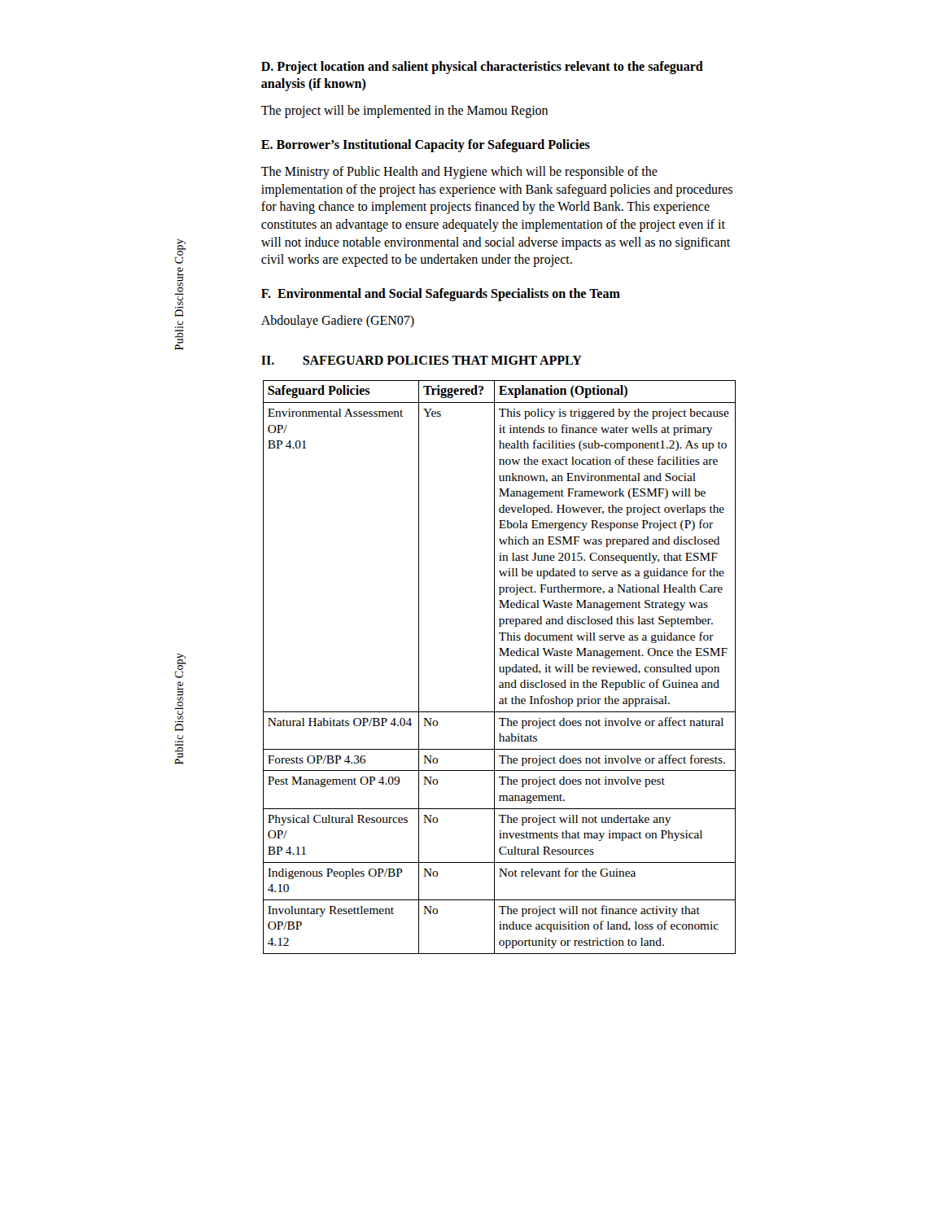Public Disclosure Copy
Public Disclosure Copy
D. Project location and salient physical characteristics relevant to the safeguard
analysis (if known)
The project will be implemented in the Mamou Region
E. Borrower’s Institutional Capacity for Safeguard Policies
The Ministry of Public Health and Hygiene which will be responsible of the implementation of the project has experience with Bank safeguard policies and procedures for having chance to implement projects financed by the World Bank. This experience constitutes an advantage to ensure adequately the implementation of the project even if it will not induce notable environmental and social adverse impacts as well as no significant civil works are expected to be undertaken under the project.
F. Environmental and Social Safeguards Specialists on the Team
Abdoulaye Gadiere (GEN07)
II. SAFEGUARD POLICIES THAT MIGHT APPLY
| Safeguard Policies | Triggered? | Explanation (Optional) |
| --- | --- | --- |
| Environmental Assessment OP/ BP 4.01 | Yes | This policy is triggered by the project because it intends to finance water wells at primary health facilities (sub-component1.2). As up to now the exact location of these facilities are unknown, an Environmental and Social Management Framework (ESMF) will be developed. However, the project overlaps the Ebola Emergency Response Project (P) for which an ESMF was prepared and disclosed in last June 2015. Consequently, that ESMF will be updated to serve as a guidance for the project. Furthermore, a National Health Care Medical Waste Management Strategy was prepared and disclosed this last September. This document will serve as a guidance for Medical Waste Management. Once the ESMF updated, it will be reviewed, consulted upon and disclosed in the Republic of Guinea and at the Infoshop prior the appraisal. |
| Natural Habitats OP/BP 4.04 | No | The project does not involve or affect natural habitats |
| Forests OP/BP 4.36 | No | The project does not involve or affect forests. |
| Pest Management OP 4.09 | No | The project does not involve pest management. |
| Physical Cultural Resources OP/ BP 4.11 | No | The project will not undertake any investments that may impact on Physical Cultural Resources |
| Indigenous Peoples OP/BP 4.10 | No | Not relevant for the Guinea |
| Involuntary Resettlement OP/BP 4.12 | No | The project will not finance activity that induce acquisition of land, loss of economic opportunity or restriction to land. |